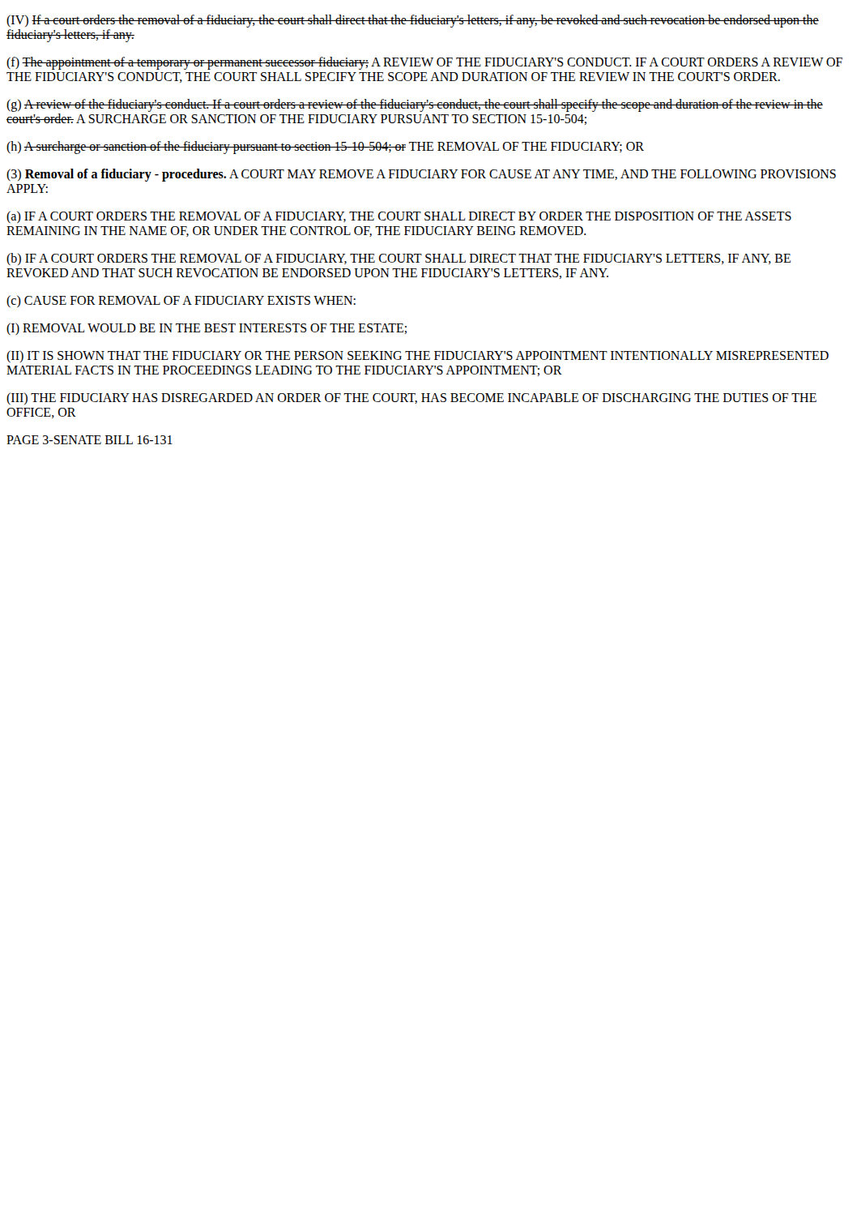(IV) If a court orders the removal of a fiduciary, the court shall direct that the fiduciary's letters, if any, be revoked and such revocation be endorsed upon the fiduciary's letters, if any.
(f) The appointment of a temporary or permanent successor fiduciary; A REVIEW OF THE FIDUCIARY'S CONDUCT. IF A COURT ORDERS A REVIEW OF THE FIDUCIARY'S CONDUCT, THE COURT SHALL SPECIFY THE SCOPE AND DURATION OF THE REVIEW IN THE COURT'S ORDER.
(g) A review of the fiduciary's conduct. If a court orders a review of the fiduciary's conduct, the court shall specify the scope and duration of the review in the court's order. A SURCHARGE OR SANCTION OF THE FIDUCIARY PURSUANT TO SECTION 15-10-504;
(h) A surcharge or sanction of the fiduciary pursuant to section 15-10-504; or THE REMOVAL OF THE FIDUCIARY; OR
(3) Removal of a fiduciary - procedures. A COURT MAY REMOVE A FIDUCIARY FOR CAUSE AT ANY TIME, AND THE FOLLOWING PROVISIONS APPLY:
(a) IF A COURT ORDERS THE REMOVAL OF A FIDUCIARY, THE COURT SHALL DIRECT BY ORDER THE DISPOSITION OF THE ASSETS REMAINING IN THE NAME OF, OR UNDER THE CONTROL OF, THE FIDUCIARY BEING REMOVED.
(b) IF A COURT ORDERS THE REMOVAL OF A FIDUCIARY, THE COURT SHALL DIRECT THAT THE FIDUCIARY'S LETTERS, IF ANY, BE REVOKED AND THAT SUCH REVOCATION BE ENDORSED UPON THE FIDUCIARY'S LETTERS, IF ANY.
(c) CAUSE FOR REMOVAL OF A FIDUCIARY EXISTS WHEN:
(I) REMOVAL WOULD BE IN THE BEST INTERESTS OF THE ESTATE;
(II) IT IS SHOWN THAT THE FIDUCIARY OR THE PERSON SEEKING THE FIDUCIARY'S APPOINTMENT INTENTIONALLY MISREPRESENTED MATERIAL FACTS IN THE PROCEEDINGS LEADING TO THE FIDUCIARY'S APPOINTMENT; OR
(III) THE FIDUCIARY HAS DISREGARDED AN ORDER OF THE COURT, HAS BECOME INCAPABLE OF DISCHARGING THE DUTIES OF THE OFFICE, OR
PAGE 3-SENATE BILL 16-131